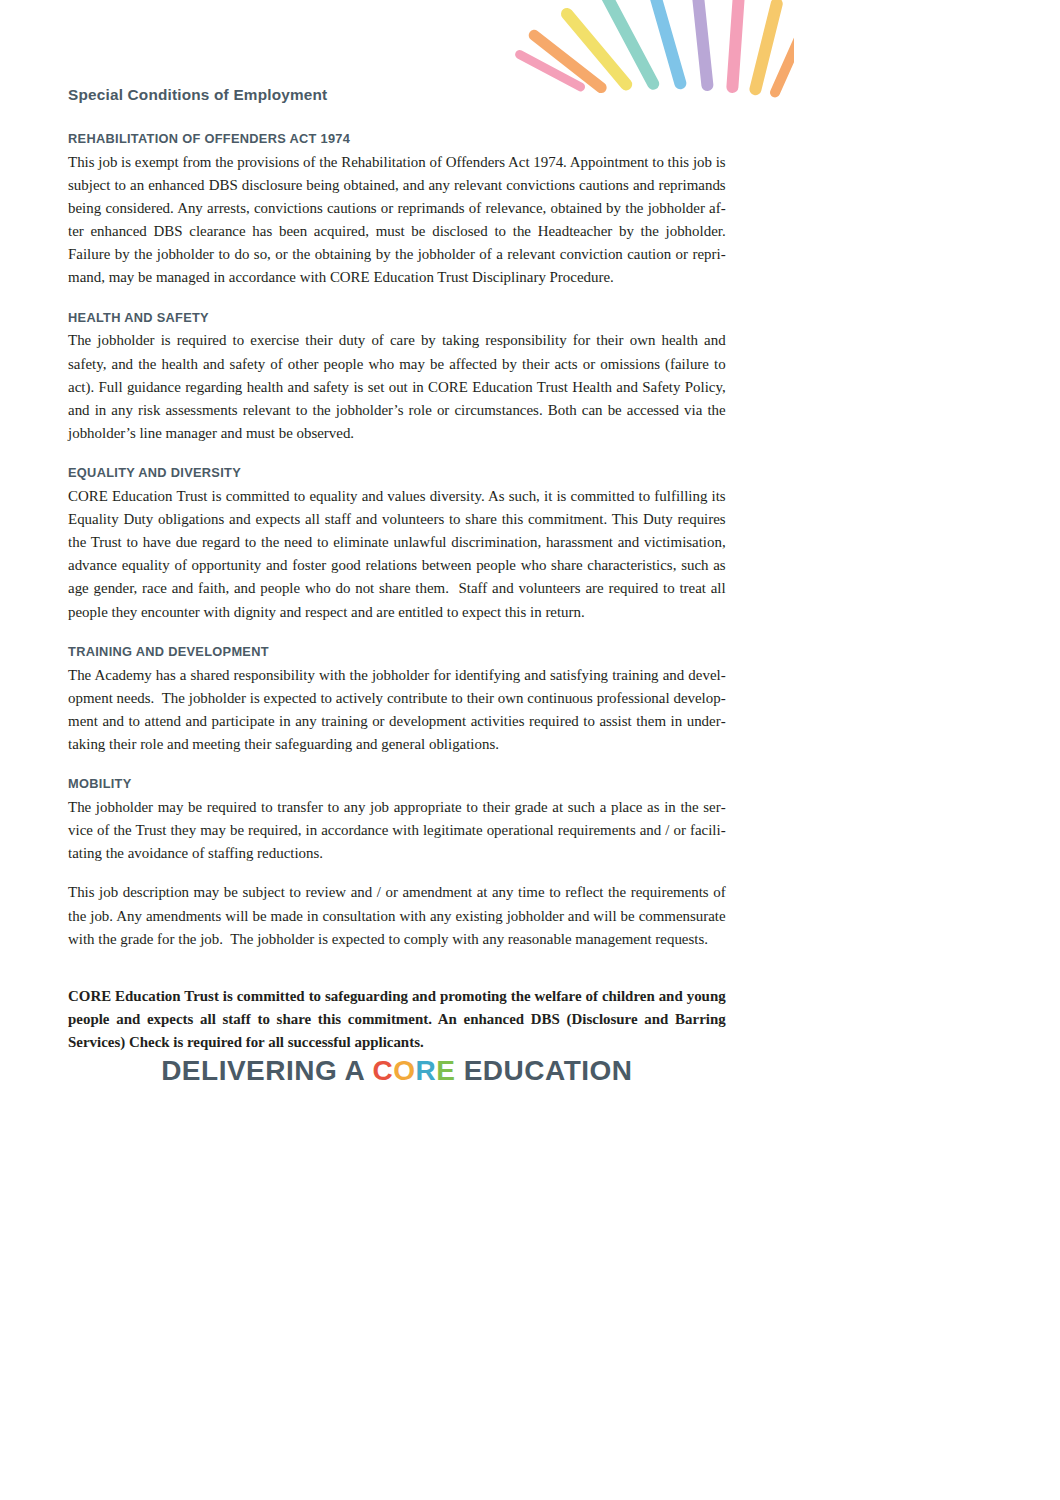Special Conditions of Employment
Rehabilitation of Offenders Act 1974
This job is exempt from the provisions of the Rehabilitation of Offenders Act 1974. Appointment to this job is subject to an enhanced DBS disclosure being obtained, and any relevant convictions cautions and reprimands being considered. Any arrests, convictions cautions or reprimands of relevance, obtained by the jobholder after enhanced DBS clearance has been acquired, must be disclosed to the Headteacher by the jobholder. Failure by the jobholder to do so, or the obtaining by the jobholder of a relevant conviction caution or reprimand, may be managed in accordance with CORE Education Trust Disciplinary Procedure.
Health and Safety
The jobholder is required to exercise their duty of care by taking responsibility for their own health and safety, and the health and safety of other people who may be affected by their acts or omissions (failure to act). Full guidance regarding health and safety is set out in CORE Education Trust Health and Safety Policy, and in any risk assessments relevant to the jobholder’s role or circumstances. Both can be accessed via the jobholder’s line manager and must be observed.
Equality and Diversity
CORE Education Trust is committed to equality and values diversity. As such, it is committed to fulfilling its Equality Duty obligations and expects all staff and volunteers to share this commitment. This Duty requires the Trust to have due regard to the need to eliminate unlawful discrimination, harassment and victimisation, advance equality of opportunity and foster good relations between people who share characteristics, such as age gender, race and faith, and people who do not share them. Staff and volunteers are required to treat all people they encounter with dignity and respect and are entitled to expect this in return.
Training and Development
The Academy has a shared responsibility with the jobholder for identifying and satisfying training and development needs. The jobholder is expected to actively contribute to their own continuous professional development and to attend and participate in any training or development activities required to assist them in undertaking their role and meeting their safeguarding and general obligations.
Mobility
The jobholder may be required to transfer to any job appropriate to their grade at such a place as in the service of the Trust they may be required, in accordance with legitimate operational requirements and / or facilitating the avoidance of staffing reductions.
This job description may be subject to review and / or amendment at any time to reflect the requirements of the job. Any amendments will be made in consultation with any existing jobholder and will be commensurate with the grade for the job. The jobholder is expected to comply with any reasonable management requests.
CORE Education Trust is committed to safeguarding and promoting the welfare of children and young people and expects all staff to share this commitment. An enhanced DBS (Disclosure and Barring Services) Check is required for all successful applicants.
DELIVERING A CORE EDUCATION